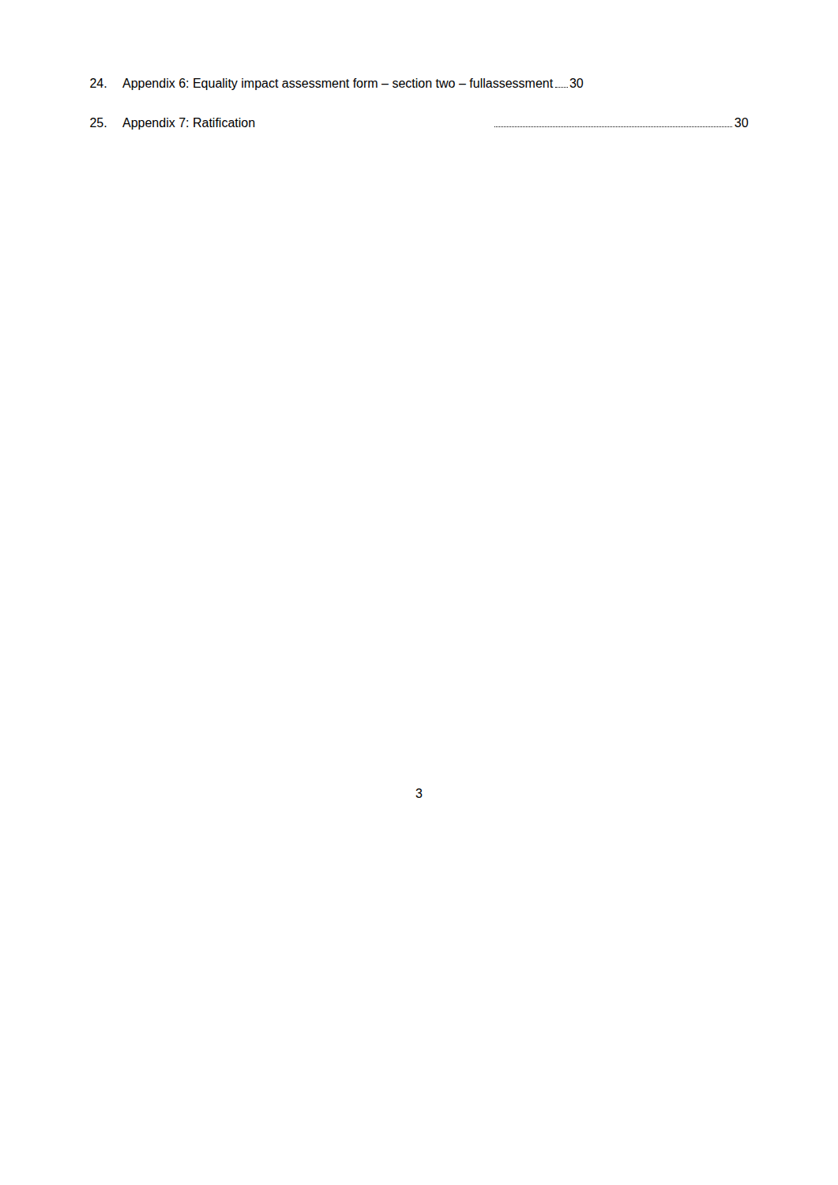24. Appendix 6: Equality impact assessment form – section two – full
assessment 30
25. Appendix 7: Ratification 30
3